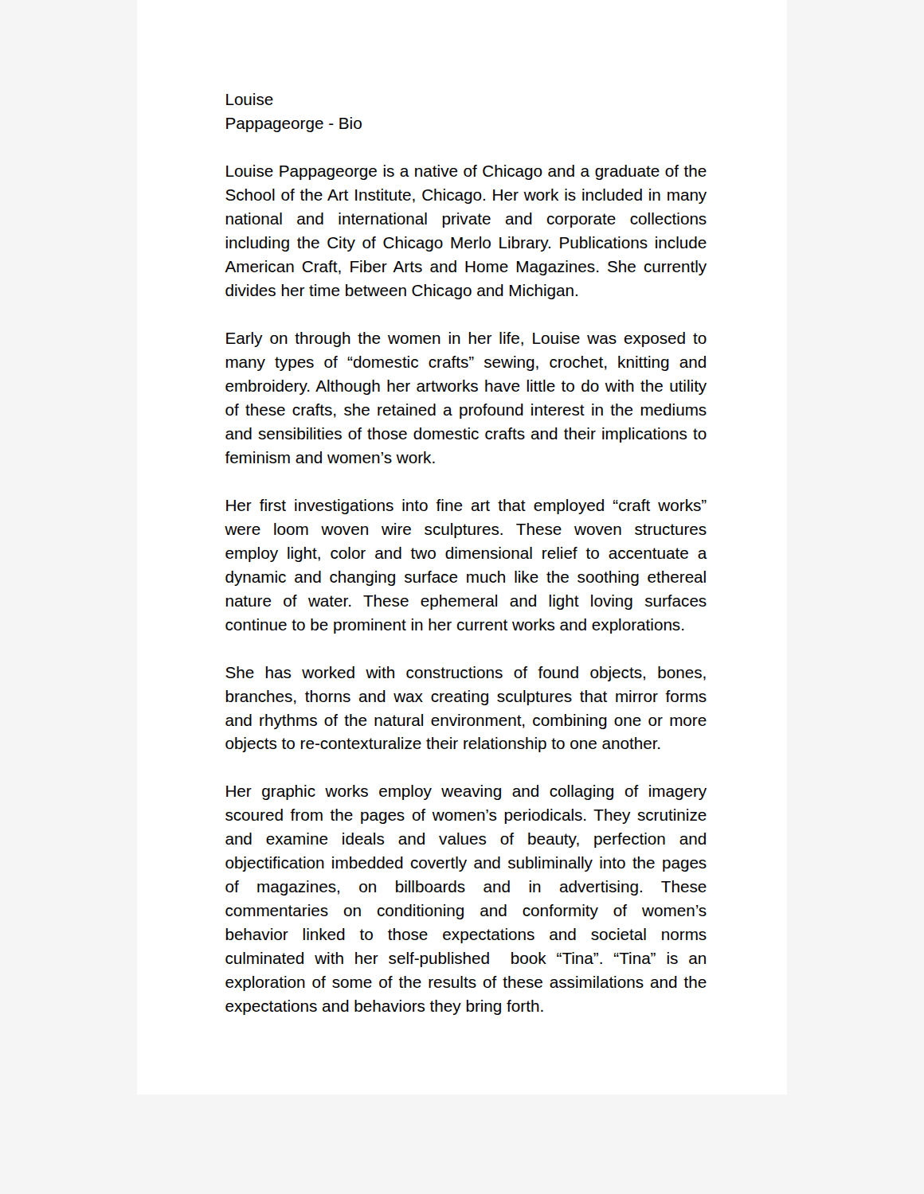Louise
Pappageorge - Bio
Louise Pappageorge is a native of Chicago and a graduate of the School of the Art Institute, Chicago. Her work is included in many national and international private and corporate collections including the City of Chicago Merlo Library. Publications include American Craft, Fiber Arts and Home Magazines. She currently divides her time between Chicago and Michigan.
Early on through the women in her life, Louise was exposed to many types of “domestic crafts” sewing, crochet, knitting and embroidery. Although her artworks have little to do with the utility of these crafts, she retained a profound interest in the mediums and sensibilities of those domestic crafts and their implications to feminism and women’s work.
Her first investigations into fine art that employed “craft works” were loom woven wire sculptures. These woven structures employ light, color and two dimensional relief to accentuate a dynamic and changing surface much like the soothing ethereal nature of water. These ephemeral and light loving surfaces continue to be prominent in her current works and explorations.
She has worked with constructions of found objects, bones, branches, thorns and wax creating sculptures that mirror forms and rhythms of the natural environment, combining one or more objects to re-contexturalize their relationship to one another.
Her graphic works employ weaving and collaging of imagery scoured from the pages of women’s periodicals. They scrutinize and examine ideals and values of beauty, perfection and objectification imbedded covertly and subliminally into the pages of magazines, on billboards and in advertising. These commentaries on conditioning and conformity of women’s behavior linked to those expectations and societal norms culminated with her self-published book “Tina”. “Tina” is an exploration of some of the results of these assimilations and the expectations and behaviors they bring forth.